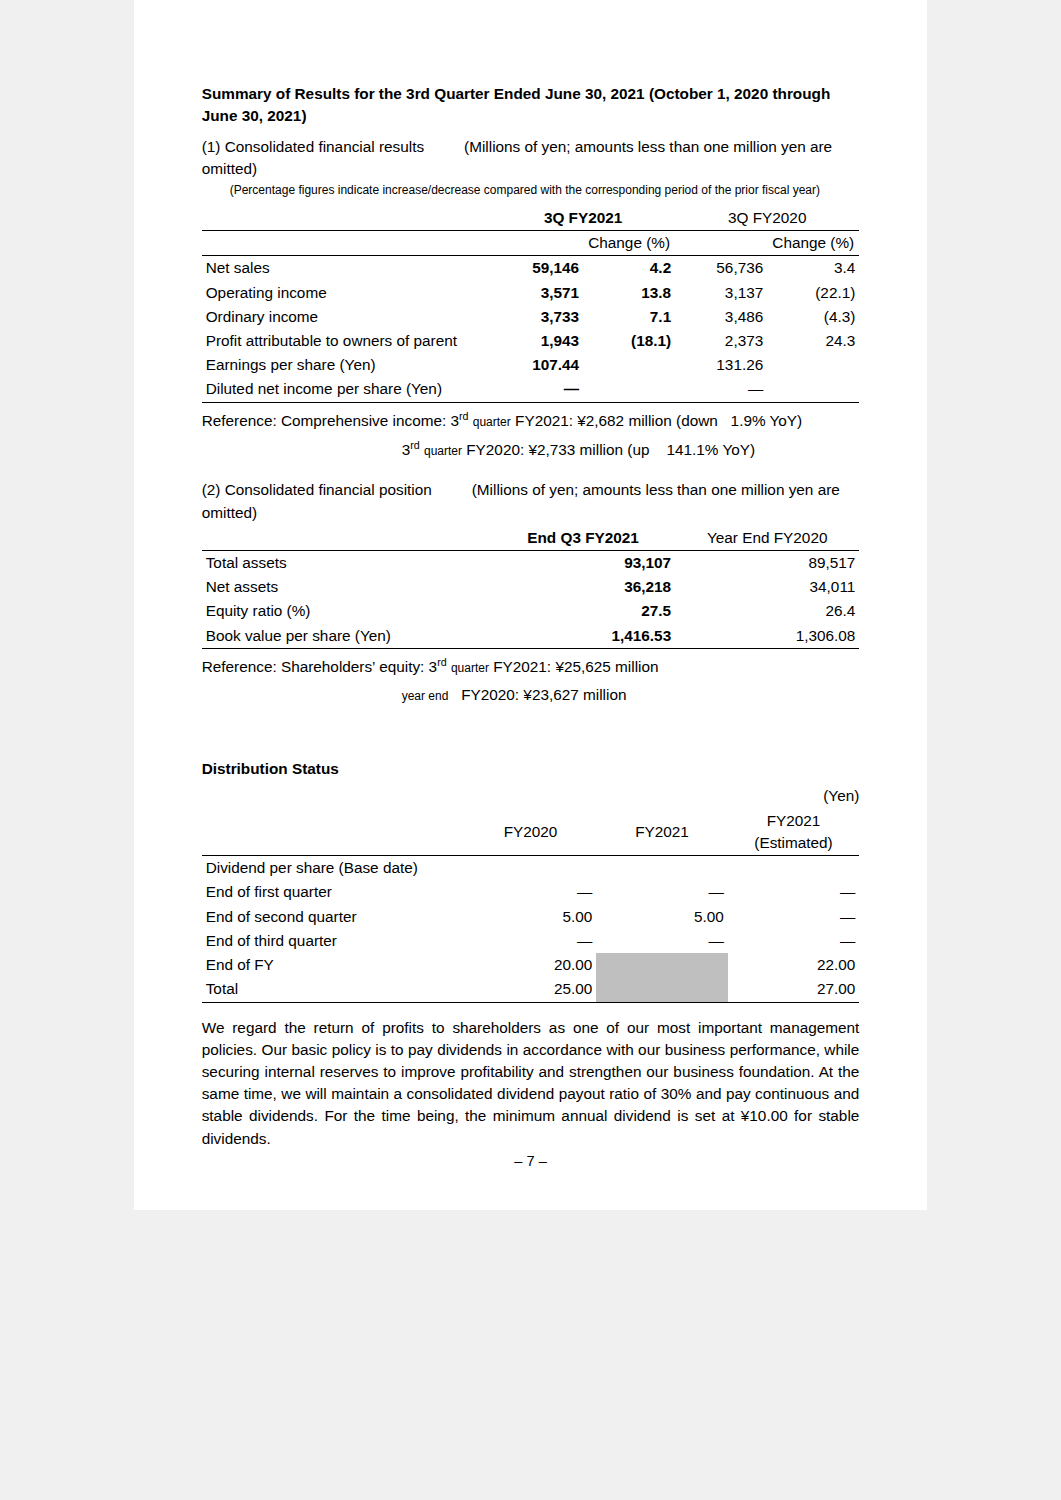Summary of Results for the 3rd Quarter Ended June 30, 2021 (October 1, 2020 through June 30, 2021)
(1) Consolidated financial results(Millions of yen; amounts less than one million yen are omitted)
(Percentage figures indicate increase/decrease compared with the corresponding period of the prior fiscal year)
| | 3Q FY2021 | 3Q FY2020 |
| | | Change (%) | | Change (%) |
| Net sales | 59,146 | 4.2 | 56,736 | 3.4 |
| Operating income | 3,571 | 13.8 | 3,137 | (22.1) |
| Ordinary income | 3,733 | 7.1 | 3,486 | (4.3) |
| Profit attributable to owners of parent | 1,943 | (18.1) | 2,373 | 24.3 |
| Earnings per share (Yen) | 107.44 | | 131.26 | |
| Diluted net income per share (Yen) | — | | — | |
Reference: Comprehensive income: 3rd quarter FY2021: ¥2,682 million (down 1.9% YoY)
3rd quarter FY2020: ¥2,733 million (up 141.1% YoY)
(2) Consolidated financial position(Millions of yen; amounts less than one million yen are omitted)
| | End Q3 FY2021 | Year End FY2020 |
| Total assets | 93,107 | 89,517 |
| Net assets | 36,218 | 34,011 |
| Equity ratio (%) | 27.5 | 26.4 |
| Book value per share (Yen) | 1,416.53 | 1,306.08 |
Reference: Shareholders’ equity: 3rd quarter FY2021: ¥25,625 million
year end FY2020: ¥23,627 million
Distribution Status
(Yen)
| | FY2020 | FY2021 | FY2021 (Estimated) |
| Dividend per share (Base date) | | | |
| End of first quarter | — | — | — |
| End of second quarter | 5.00 | 5.00 | — |
| End of third quarter | — | — | — |
| End of FY | 20.00 | | 22.00 |
| Total | 25.00 | | 27.00 |
We regard the return of profits to shareholders as one of our most important management policies. Our basic policy is to pay dividends in accordance with our business performance, while securing internal reserves to improve profitability and strengthen our business foundation. At the same time, we will maintain a consolidated dividend payout ratio of 30% and pay continuous and stable dividends. For the time being, the minimum annual dividend is set at ¥10.00 for stable dividends.
– 7 –